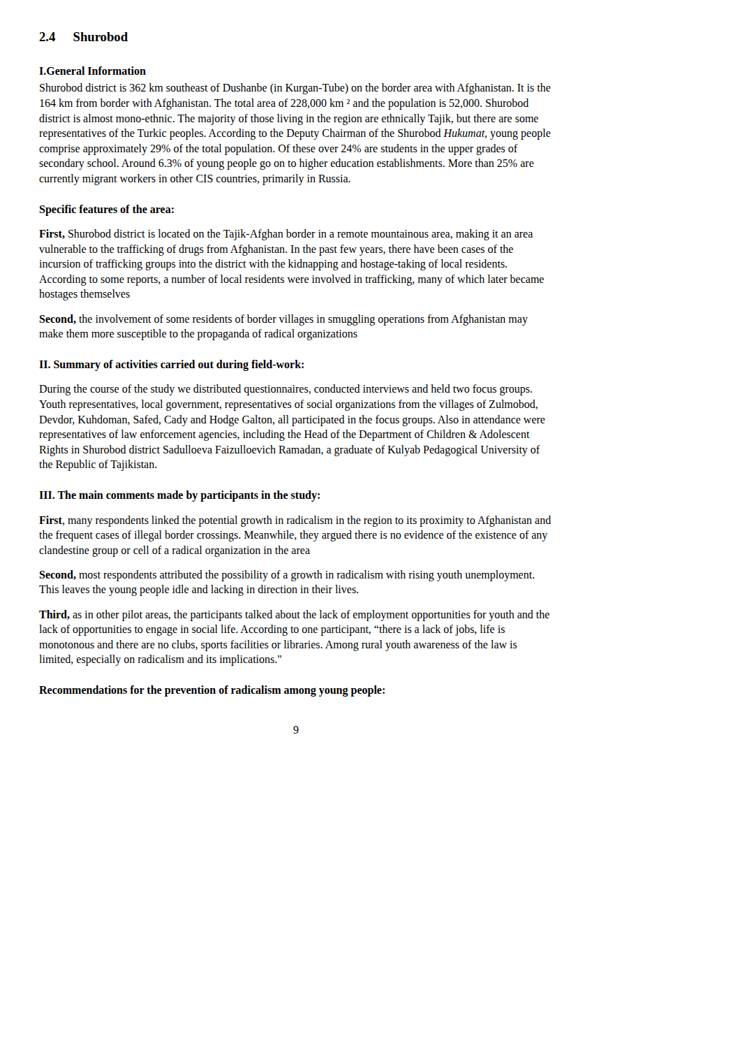2.4 Shurobod
I.General Information
Shurobod district is 362 km southeast of Dushanbe (in Kurgan-Tube) on the border area with Afghanistan. It is the 164 km from border with Afghanistan. The total area of 228,000 km ² and the population is 52,000. Shurobod district is almost mono-ethnic. The majority of those living in the region are ethnically Tajik, but there are some representatives of the Turkic peoples. According to the Deputy Chairman of the Shurobod Hukumat, young people comprise approximately 29% of the total population. Of these over 24% are students in the upper grades of secondary school. Around 6.3% of young people go on to higher education establishments. More than 25% are currently migrant workers in other CIS countries, primarily in Russia.
Specific features of the area:
First, Shurobod district is located on the Tajik-Afghan border in a remote mountainous area, making it an area vulnerable to the trafficking of drugs from Afghanistan. In the past few years, there have been cases of the incursion of trafficking groups into the district with the kidnapping and hostage-taking of local residents. According to some reports, a number of local residents were involved in trafficking, many of which later became hostages themselves
Second, the involvement of some residents of border villages in smuggling operations from Afghanistan may make them more susceptible to the propaganda of radical organizations
II. Summary of activities carried out during field-work:
During the course of the study we distributed questionnaires, conducted interviews and held two focus groups. Youth representatives, local government, representatives of social organizations from the villages of Zulmobod, Devdor, Kuhdoman, Safed, Cady and Hodge Galton, all participated in the focus groups. Also in attendance were representatives of law enforcement agencies, including the Head of the Department of Children & Adolescent Rights in Shurobod district Sadulloeva Faizulloevich Ramadan, a graduate of Kulyab Pedagogical University of the Republic of Tajikistan.
III. The main comments made by participants in the study:
First, many respondents linked the potential growth in radicalism in the region to its proximity to Afghanistan and the frequent cases of illegal border crossings. Meanwhile, they argued there is no evidence of the existence of any clandestine group or cell of a radical organization in the area
Second, most respondents attributed the possibility of a growth in radicalism with rising youth unemployment. This leaves the young people idle and lacking in direction in their lives.
Third, as in other pilot areas, the participants talked about the lack of employment opportunities for youth and the lack of opportunities to engage in social life. According to one participant, “there is a lack of jobs, life is monotonous and there are no clubs, sports facilities or libraries. Among rural youth awareness of the law is limited, especially on radicalism and its implications."
Recommendations for the prevention of radicalism among young people:
9